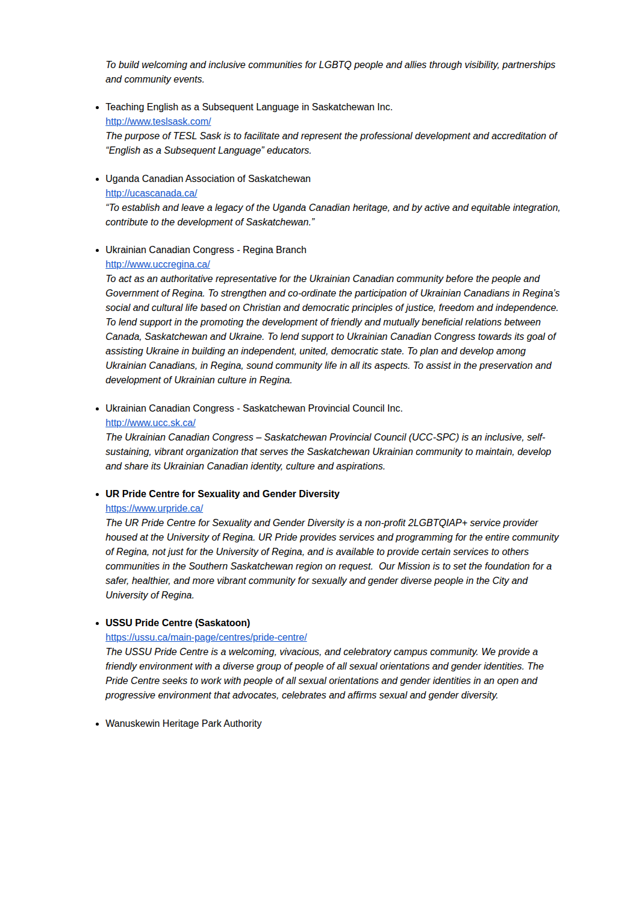To build welcoming and inclusive communities for LGBTQ people and allies through visibility, partnerships and community events.
Teaching English as a Subsequent Language in Saskatchewan Inc. http://www.teslsask.com/ The purpose of TESL Sask is to facilitate and represent the professional development and accreditation of “English as a Subsequent Language” educators.
Uganda Canadian Association of Saskatchewan http://ucascanada.ca/ “To establish and leave a legacy of the Uganda Canadian heritage, and by active and equitable integration, contribute to the development of Saskatchewan.”
Ukrainian Canadian Congress - Regina Branch http://www.uccregina.ca/ To act as an authoritative representative for the Ukrainian Canadian community before the people and Government of Regina. To strengthen and co-ordinate the participation of Ukrainian Canadians in Regina’s social and cultural life based on Christian and democratic principles of justice, freedom and independence. To lend support in the promoting the development of friendly and mutually beneficial relations between Canada, Saskatchewan and Ukraine. To lend support to Ukrainian Canadian Congress towards its goal of assisting Ukraine in building an independent, united, democratic state. To plan and develop among Ukrainian Canadians, in Regina, sound community life in all its aspects. To assist in the preservation and development of Ukrainian culture in Regina.
Ukrainian Canadian Congress - Saskatchewan Provincial Council Inc. http://www.ucc.sk.ca/ The Ukrainian Canadian Congress – Saskatchewan Provincial Council (UCC-SPC) is an inclusive, self-sustaining, vibrant organization that serves the Saskatchewan Ukrainian community to maintain, develop and share its Ukrainian Canadian identity, culture and aspirations.
UR Pride Centre for Sexuality and Gender Diversity https://www.urpride.ca/ The UR Pride Centre for Sexuality and Gender Diversity is a non-profit 2LGBTQIAP+ service provider housed at the University of Regina. UR Pride provides services and programming for the entire community of Regina, not just for the University of Regina, and is available to provide certain services to others communities in the Southern Saskatchewan region on request. Our Mission is to set the foundation for a safer, healthier, and more vibrant community for sexually and gender diverse people in the City and University of Regina.
USSU Pride Centre (Saskatoon) https://ussu.ca/main-page/centres/pride-centre/ The USSU Pride Centre is a welcoming, vivacious, and celebratory campus community. We provide a friendly environment with a diverse group of people of all sexual orientations and gender identities. The Pride Centre seeks to work with people of all sexual orientations and gender identities in an open and progressive environment that advocates, celebrates and affirms sexual and gender diversity.
Wanuskewin Heritage Park Authority